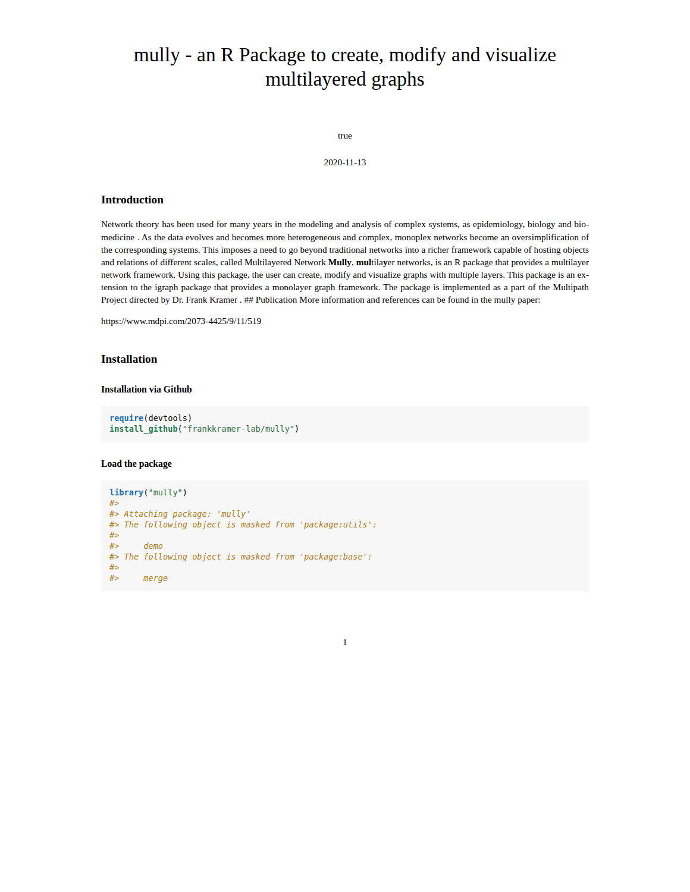mully - an R Package to create, modify and visualize multilayered graphs
true
2020-11-13
Introduction
Network theory has been used for many years in the modeling and analysis of complex systems, as epidemiology, biology and biomedicine . As the data evolves and becomes more heterogeneous and complex, monoplex networks become an oversimplification of the corresponding systems. This imposes a need to go beyond traditional networks into a richer framework capable of hosting objects and relations of different scales, called Multilayered Network Mully, multilayer networks, is an R package that provides a multilayer network framework. Using this package, the user can create, modify and visualize graphs with multiple layers. This package is an extension to the igraph package that provides a monolayer graph framework. The package is implemented as a part of the Multipath Project directed by Dr. Frank Kramer . ## Publication More information and references can be found in the mully paper:
https://www.mdpi.com/2073-4425/9/11/519
Installation
Installation via Github
require(devtools)
install_github("frankkramer-lab/mully")
Load the package
library("mully")
#>
#> Attaching package: 'mully'
#> The following object is masked from 'package:utils':
#>
#>     demo
#> The following object is masked from 'package:base':
#>
#>     merge
1